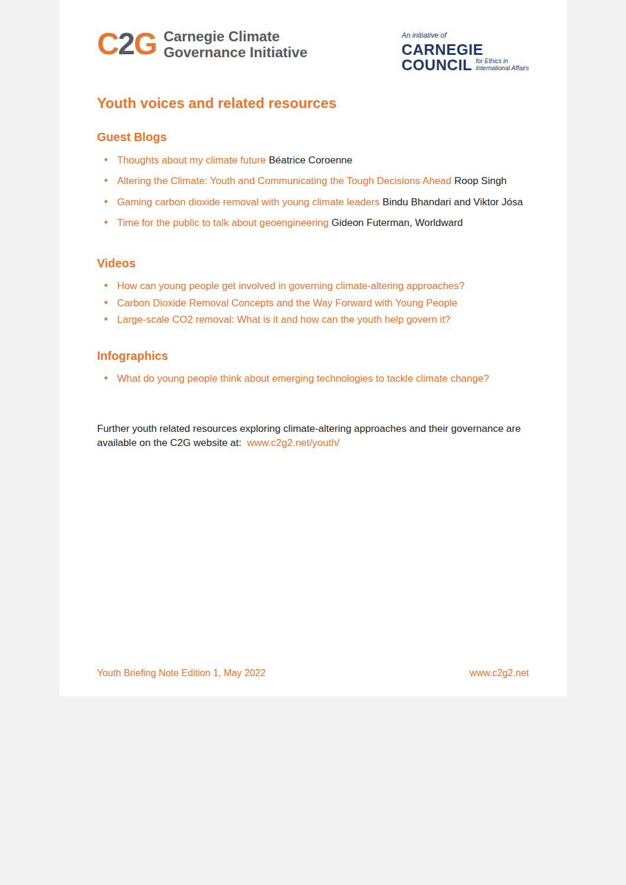C 2 G
Carnegie Climate
Governance Initiative
An initiative of
CARNEGIE
COUNCIL for Ethics in
International Affairs
Youth voices and related resources
Guest Blogs
Thoughts about my climate future Béatrice Coroenne
Altering the Climate: Youth and Communicating the Tough Decisions Ahead Roop Singh
Gaming carbon dioxide removal with young climate leaders Bindu Bhandari and Viktor Jósa
Time for the public to talk about geoengineering Gideon Futerman, Worldward
Videos
How can young people get involved in governing climate-altering approaches?
Carbon Dioxide Removal Concepts and the Way Forward with Young People
Large-scale CO2 removal: What is it and how can the youth help govern it?
Infographics
What do young people think about emerging technologies to tackle climate change?
Further youth related resources exploring climate-altering approaches and their governance are available on the C2G website at: www.c2g2.net/youth/
Youth Briefing Note Edition 1, May 2022 www.c2g2.net